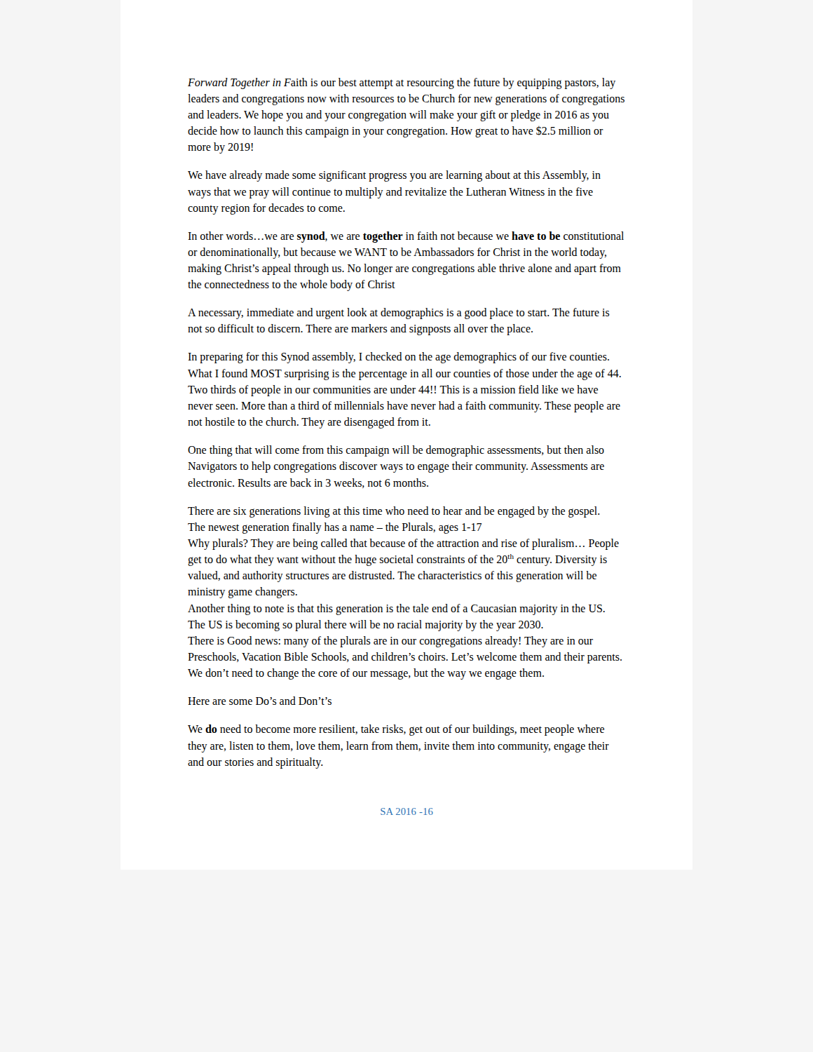Forward Together in Faith is our best attempt at resourcing the future by equipping pastors, lay leaders and congregations now with resources to be Church for new generations of congregations and leaders. We hope you and your congregation will make your gift or pledge in 2016 as you decide how to launch this campaign in your congregation. How great to have $2.5 million or more by 2019!
We have already made some significant progress you are learning about at this Assembly, in ways that we pray will continue to multiply and revitalize the Lutheran Witness in the five county region for decades to come.
In other words…we are synod, we are together in faith not because we have to be constitutional or denominationally, but because we WANT to be Ambassadors for Christ in the world today, making Christ’s appeal through us. No longer are congregations able thrive alone and apart from the connectedness to the whole body of Christ
A necessary, immediate and urgent look at demographics is a good place to start. The future is not so difficult to discern. There are markers and signposts all over the place.
In preparing for this Synod assembly, I checked on the age demographics of our five counties. What I found MOST surprising is the percentage in all our counties of those under the age of 44. Two thirds of people in our communities are under 44!! This is a mission field like we have never seen. More than a third of millennials have never had a faith community. These people are not hostile to the church. They are disengaged from it.
One thing that will come from this campaign will be demographic assessments, but then also Navigators to help congregations discover ways to engage their community. Assessments are electronic. Results are back in 3 weeks, not 6 months.
There are six generations living at this time who need to hear and be engaged by the gospel.
The newest generation finally has a name – the Plurals, ages 1-17
Why plurals? They are being called that because of the attraction and rise of pluralism… People get to do what they want without the huge societal constraints of the 20th century. Diversity is valued, and authority structures are distrusted. The characteristics of this generation will be ministry game changers.
Another thing to note is that this generation is the tale end of a Caucasian majority in the US. The US is becoming so plural there will be no racial majority by the year 2030.
There is Good news: many of the plurals are in our congregations already! They are in our Preschools, Vacation Bible Schools, and children’s choirs. Let’s welcome them and their parents. We don’t need to change the core of our message, but the way we engage them.
Here are some Do’s and Don’t’s
We do need to become more resilient, take risks, get out of our buildings, meet people where they are, listen to them, love them, learn from them, invite them into community, engage their and our stories and spiritualty.
SA 2016 -16